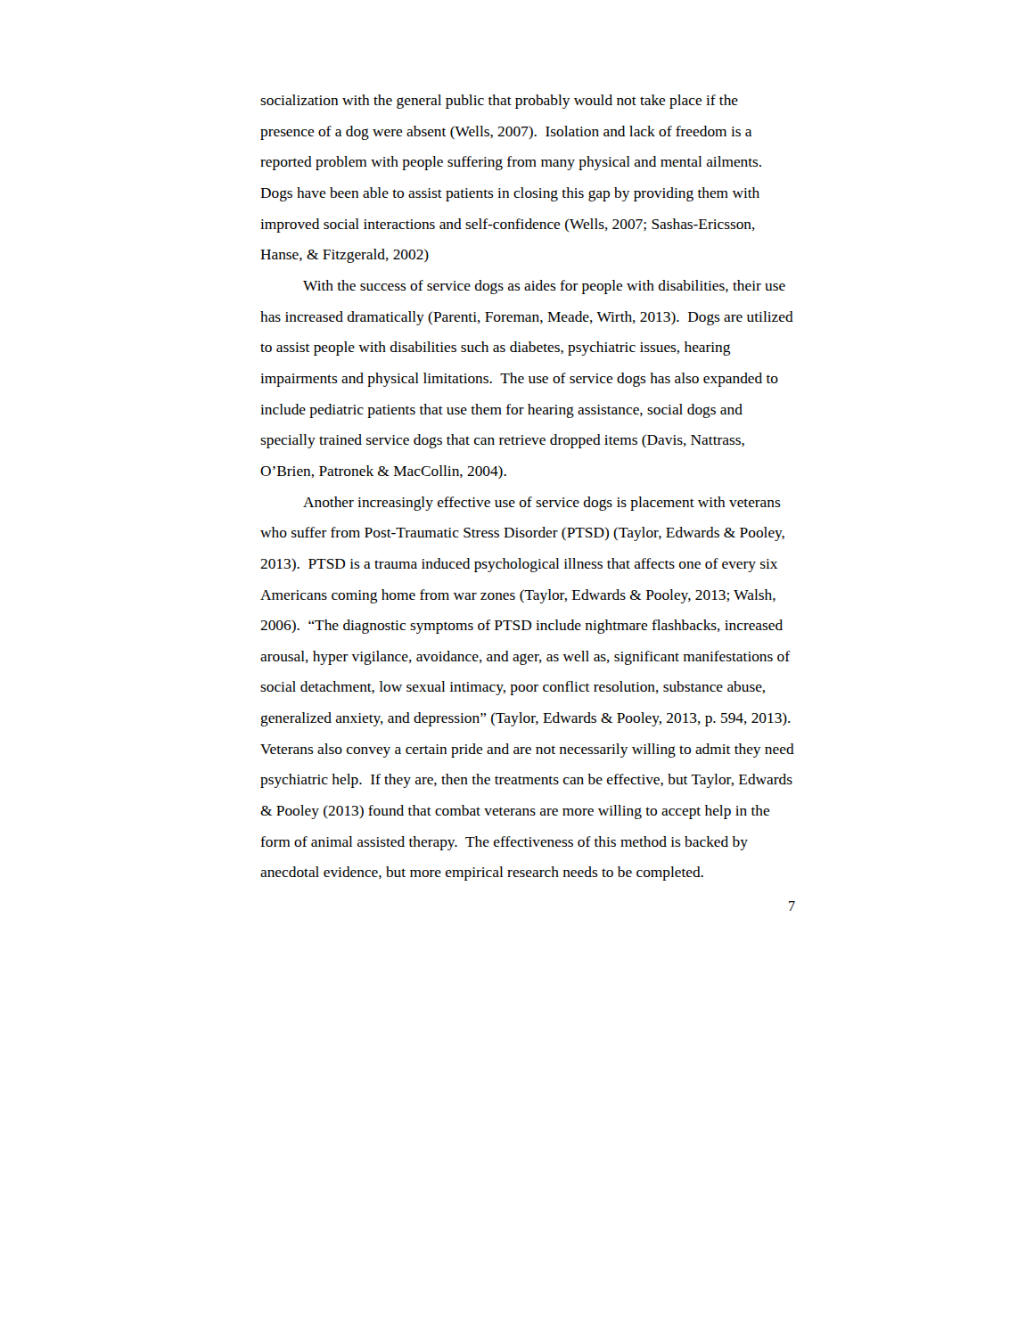socialization with the general public that probably would not take place if the presence of a dog were absent (Wells, 2007). Isolation and lack of freedom is a reported problem with people suffering from many physical and mental ailments. Dogs have been able to assist patients in closing this gap by providing them with improved social interactions and self-confidence (Wells, 2007; Sashas-Ericsson, Hanse, & Fitzgerald, 2002)
With the success of service dogs as aides for people with disabilities, their use has increased dramatically (Parenti, Foreman, Meade, Wirth, 2013). Dogs are utilized to assist people with disabilities such as diabetes, psychiatric issues, hearing impairments and physical limitations. The use of service dogs has also expanded to include pediatric patients that use them for hearing assistance, social dogs and specially trained service dogs that can retrieve dropped items (Davis, Nattrass, O’Brien, Patronek & MacCollin, 2004).
Another increasingly effective use of service dogs is placement with veterans who suffer from Post-Traumatic Stress Disorder (PTSD) (Taylor, Edwards & Pooley, 2013). PTSD is a trauma induced psychological illness that affects one of every six Americans coming home from war zones (Taylor, Edwards & Pooley, 2013; Walsh, 2006). “The diagnostic symptoms of PTSD include nightmare flashbacks, increased arousal, hyper vigilance, avoidance, and ager, as well as, significant manifestations of social detachment, low sexual intimacy, poor conflict resolution, substance abuse, generalized anxiety, and depression” (Taylor, Edwards & Pooley, 2013, p. 594, 2013). Veterans also convey a certain pride and are not necessarily willing to admit they need psychiatric help. If they are, then the treatments can be effective, but Taylor, Edwards & Pooley (2013) found that combat veterans are more willing to accept help in the form of animal assisted therapy. The effectiveness of this method is backed by anecdotal evidence, but more empirical research needs to be completed.
7